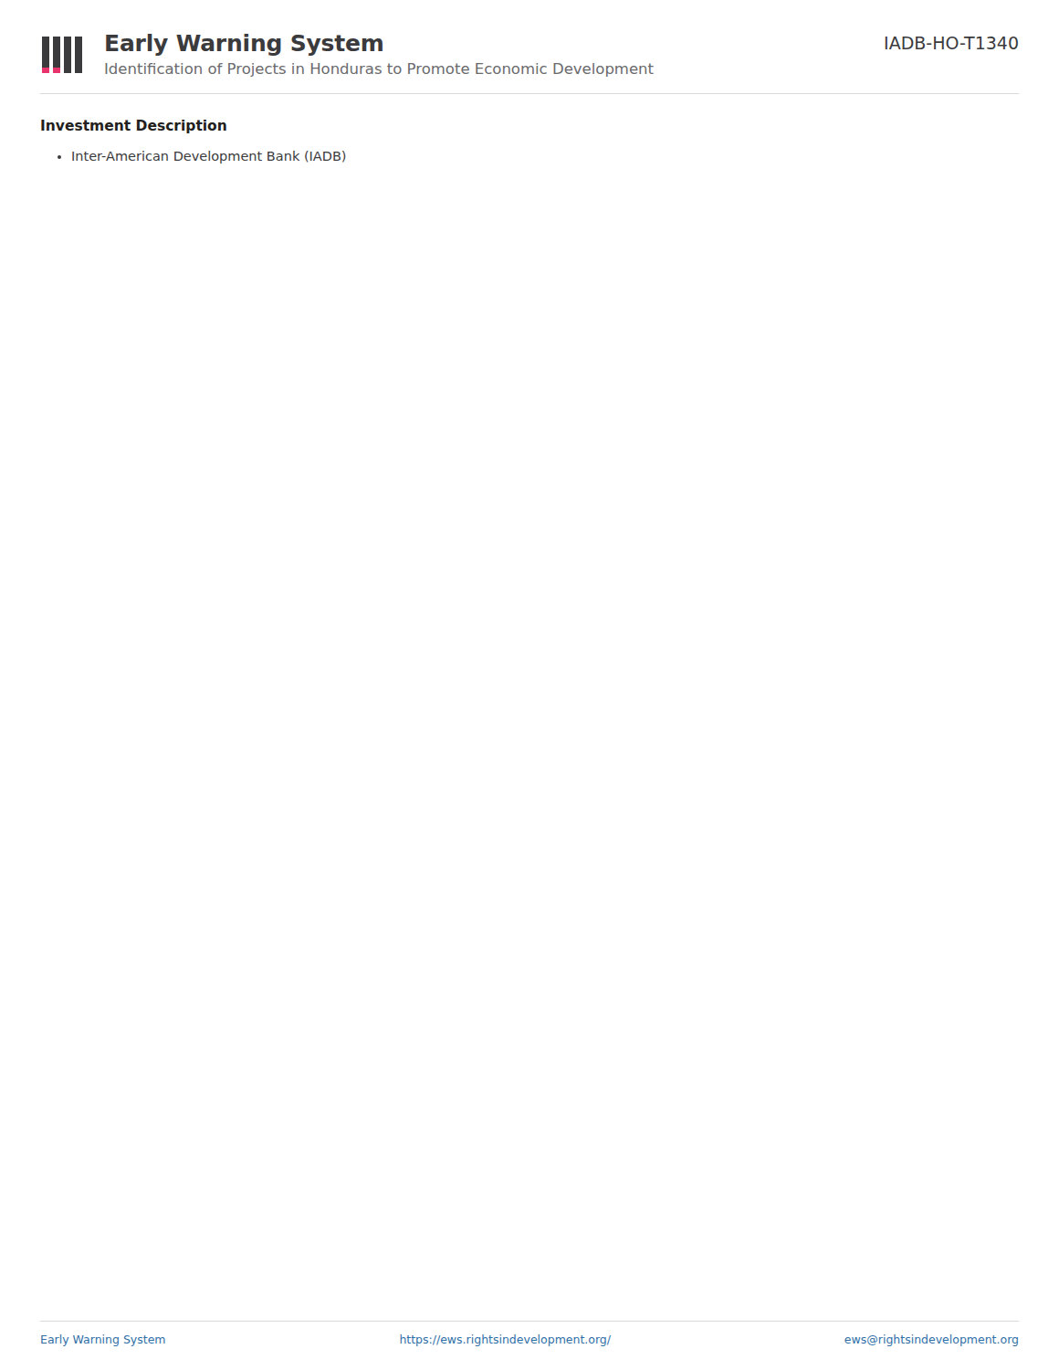Early Warning System
Identification of Projects in Honduras to Promote Economic Development
IADB-HO-T1340
Investment Description
Inter-American Development Bank (IADB)
Early Warning System https://ews.rightsindevelopment.org/ ews@rightsindevelopment.org